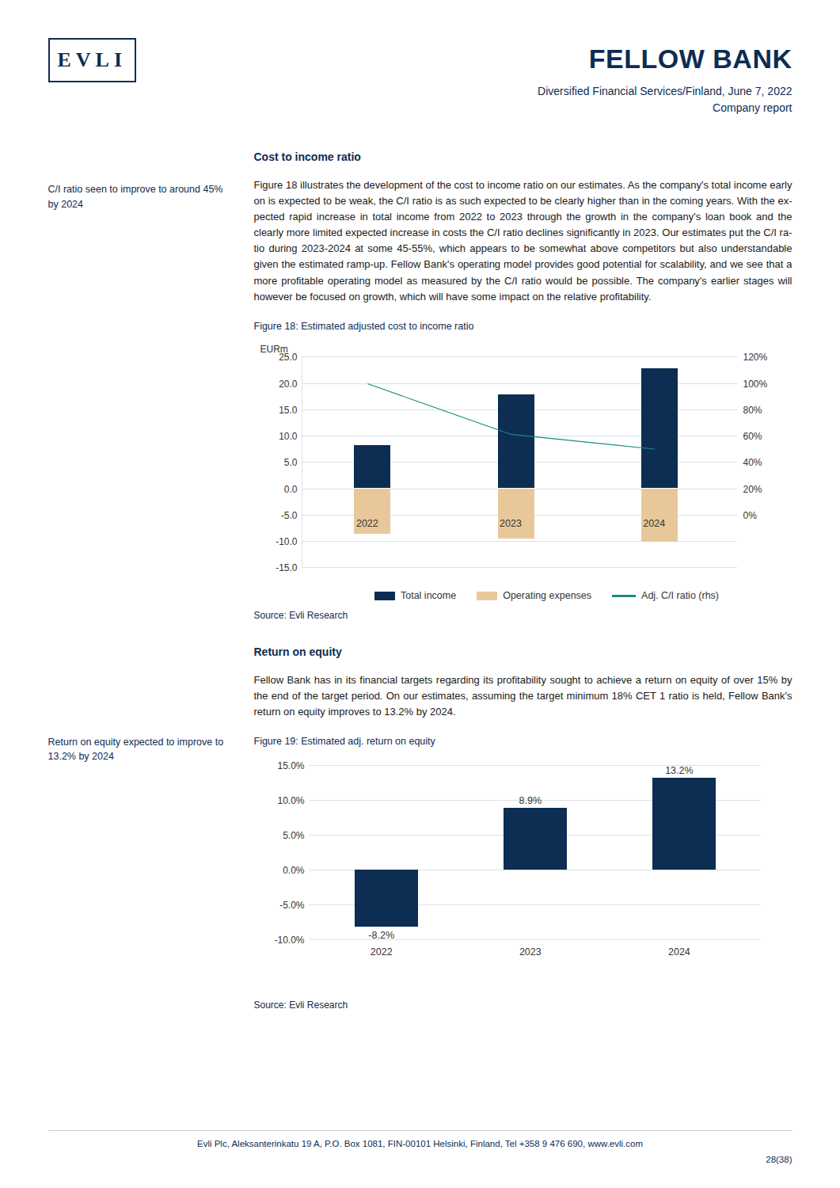EVLI
FELLOW BANK
Diversified Financial Services/Finland, June 7, 2022
Company report
C/I ratio seen to improve to around 45% by 2024
Return on equity expected to improve to 13.2% by 2024
Cost to income ratio
Figure 18 illustrates the development of the cost to income ratio on our estimates. As the company's total income early on is expected to be weak, the C/I ratio is as such expected to be clearly higher than in the coming years. With the expected rapid increase in total income from 2022 to 2023 through the growth in the company's loan book and the clearly more limited expected increase in costs the C/I ratio declines significantly in 2023. Our estimates put the C/I ratio during 2023-2024 at some 45-55%, which appears to be somewhat above competitors but also understandable given the estimated ramp-up. Fellow Bank's operating model provides good potential for scalability, and we see that a more profitable operating model as measured by the C/I ratio would be possible. The company's earlier stages will however be focused on growth, which will have some impact on the relative profitability.
Figure 18: Estimated adjusted cost to income ratio
EURm
25.0120%
20.0100%
15.080%
10.060%
5.040%
0.020%
-5.00%
-10.0
-15.0
2022
2023
2024
Total income Operating expenses Adj. C/I ratio (rhs)
Source: Evli Research
Return on equity
Fellow Bank has in its financial targets regarding its profitability sought to achieve a return on equity of over 15% by the end of the target period. On our estimates, assuming the target minimum 18% CET 1 ratio is held, Fellow Bank's return on equity improves to 13.2% by 2024.
Figure 19: Estimated adj. return on equity
15.0%
10.0%
5.0%
0.0%
-5.0%
-10.0%
-8.2%
8.9%
13.2%
2022
2023
2024
Source: Evli Research
Evli Plc, Aleksanterinkatu 19 A, P.O. Box 1081, FIN-00101 Helsinki, Finland, Tel +358 9 476 690, www.evli.com
28(38)